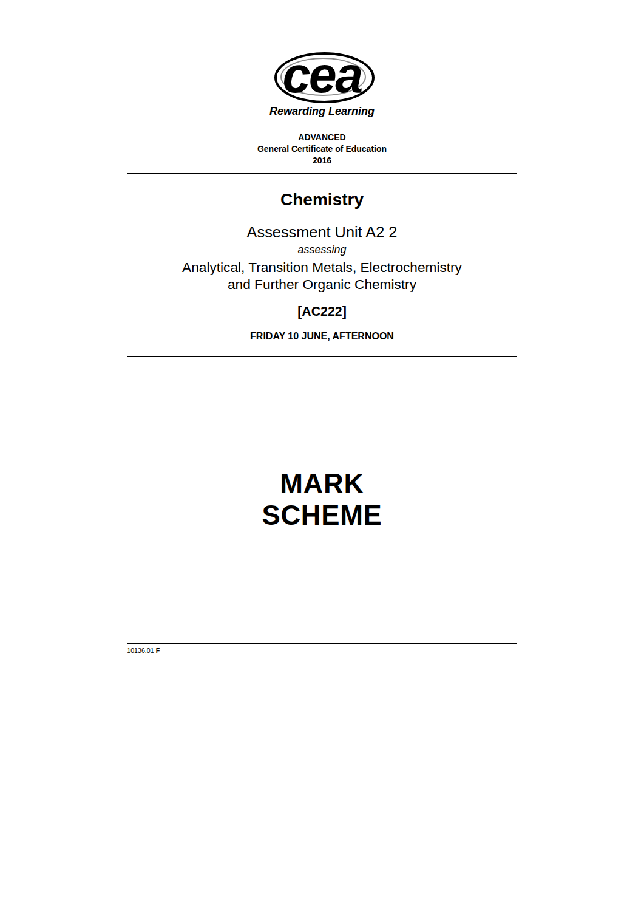cea
Rewarding Learning
ADVANCED
General Certificate of Education
2016
Chemistry
Assessment Unit A2 2
assessing
Analytical, Transition Metals, Electrochemistry
and Further Organic Chemistry
[AC222]
FRIDAY 10 JUNE, AFTERNOON
MARK
SCHEME
10136.01 F